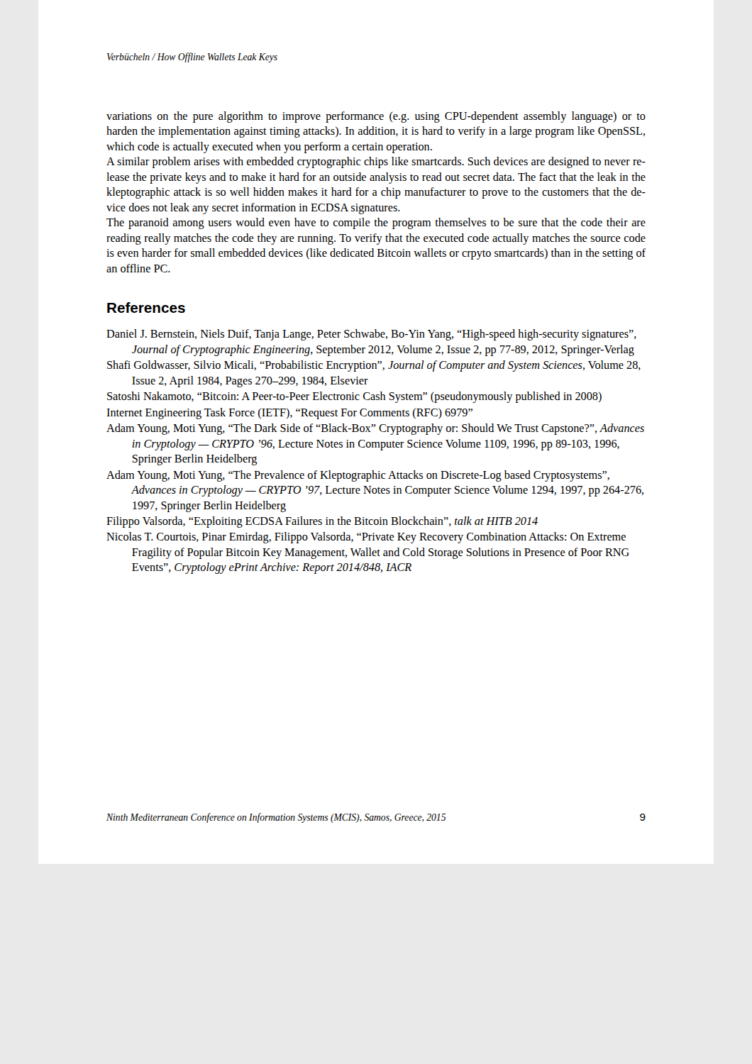Verbücheln / How Offline Wallets Leak Keys
variations on the pure algorithm to improve performance (e.g. using CPU-dependent assembly language) or to harden the implementation against timing attacks). In addition, it is hard to verify in a large program like OpenSSL, which code is actually executed when you perform a certain operation.
A similar problem arises with embedded cryptographic chips like smartcards. Such devices are designed to never release the private keys and to make it hard for an outside analysis to read out secret data. The fact that the leak in the kleptographic attack is so well hidden makes it hard for a chip manufacturer to prove to the customers that the device does not leak any secret information in ECDSA signatures.
The paranoid among users would even have to compile the program themselves to be sure that the code their are reading really matches the code they are running. To verify that the executed code actually matches the source code is even harder for small embedded devices (like dedicated Bitcoin wallets or crpyto smartcards) than in the setting of an offline PC.
References
Daniel J. Bernstein, Niels Duif, Tanja Lange, Peter Schwabe, Bo-Yin Yang, “High-speed high-security signatures”, Journal of Cryptographic Engineering, September 2012, Volume 2, Issue 2, pp 77-89, 2012, Springer-Verlag
Shafi Goldwasser, Silvio Micali, “Probabilistic Encryption”, Journal of Computer and System Sciences, Volume 28, Issue 2, April 1984, Pages 270–299, 1984, Elsevier
Satoshi Nakamoto, “Bitcoin: A Peer-to-Peer Electronic Cash System” (pseudonymously published in 2008)
Internet Engineering Task Force (IETF), “Request For Comments (RFC) 6979”
Adam Young, Moti Yung, “The Dark Side of “Black-Box” Cryptography or: Should We Trust Capstone?”, Advances in Cryptology — CRYPTO ’96, Lecture Notes in Computer Science Volume 1109, 1996, pp 89-103, 1996, Springer Berlin Heidelberg
Adam Young, Moti Yung, “The Prevalence of Kleptographic Attacks on Discrete-Log based Cryptosystems”, Advances in Cryptology — CRYPTO ’97, Lecture Notes in Computer Science Volume 1294, 1997, pp 264-276, 1997, Springer Berlin Heidelberg
Filippo Valsorda, “Exploiting ECDSA Failures in the Bitcoin Blockchain”, talk at HITB 2014
Nicolas T. Courtois, Pinar Emirdag, Filippo Valsorda, “Private Key Recovery Combination Attacks: On Extreme Fragility of Popular Bitcoin Key Management, Wallet and Cold Storage Solutions in Presence of Poor RNG Events”, Cryptology ePrint Archive: Report 2014/848, IACR
Ninth Mediterranean Conference on Information Systems (MCIS), Samos, Greece, 2015 9